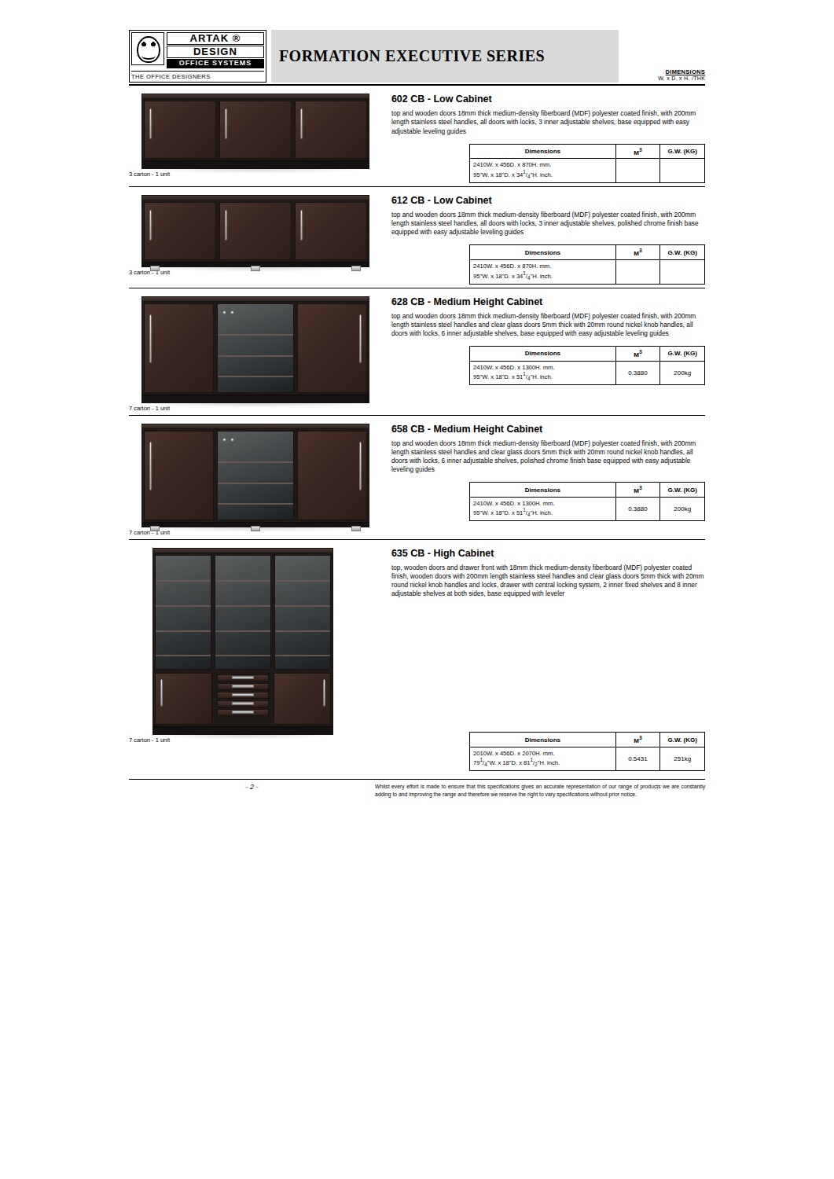ARTAK ®
DESIGN
OFFICE SYSTEMS
THE OFFICE DESIGNERS
FORMATION EXECUTIVE SERIES
DIMENSIONS
W. x D. x H. /THK
3 carton - 1 unit
602 CB - Low Cabinet
top and wooden doors 18mm thick medium-density fiberboard (MDF) polyester coated finish, with 200mm length stainless steel handles, all doors with locks, 3 inner adjustable shelves, base equipped with easy adjustable leveling guides
| Dimensions | M 3 | G.W. (KG) |
| --- | --- | --- |
| 2410W. x 456D. x 870H. mm. 95"W. x 18"D. x 34 1 / 4 "H. inch. | | |
3 carton - 1 unit
612 CB - Low Cabinet
top and wooden doors 18mm thick medium-density fiberboard (MDF) polyester coated finish, with 200mm length stainless steel handles, all doors with locks, 3 inner adjustable shelves, polished chrome finish base equipped with easy adjustable leveling guides
| Dimensions | M 3 | G.W. (KG) |
| --- | --- | --- |
| 2410W. x 456D. x 870H. mm. 95"W. x 18"D. x 34 1 / 4 "H. inch. | | |
7 carton - 1 unit
628 CB - Medium Height Cabinet
top and wooden doors 18mm thick medium-density fiberboard (MDF) polyester coated finish, with 200mm length stainless steel handles and clear glass doors 5mm thick with 20mm round nickel knob handles, all doors with locks, 6 inner adjustable shelves, base equipped with easy adjustable leveling guides
| Dimensions | M 3 | G.W. (KG) |
| --- | --- | --- |
| 2410W. x 456D. x 1300H. mm. 95"W. x 18"D. x 51 1 / 4 "H. inch. | 0.3880 | 200kg |
7 carton - 1 unit
658 CB - Medium Height Cabinet
top and wooden doors 18mm thick medium-density fiberboard (MDF) polyester coated finish, with 200mm length stainless steel handles and clear glass doors 5mm thick with 20mm round nickel knob handles, all doors with locks, 6 inner adjustable shelves, polished chrome finish base equipped with easy adjustable leveling guides
| Dimensions | M 3 | G.W. (KG) |
| --- | --- | --- |
| 2410W. x 456D. x 1300H. mm. 95"W. x 18"D. x 51 1 / 4 "H. inch. | 0.3880 | 200kg |
7 carton - 1 unit
635 CB - High Cabinet
top, wooden doors and drawer front with 18mm thick medium-density fiberboard (MDF) polyester coated finish, wooden doors with 200mm length stainless steel handles and clear glass doors 5mm thick with 20mm round nickel knob handles and locks, drawer with central locking system, 2 inner fixed shelves and 8 inner adjustable shelves at both sides, base equipped with leveler
| Dimensions | M 3 | G.W. (KG) |
| --- | --- | --- |
| 2010W. x 456D. x 2070H. mm. 79 1 / 4 "W. x 18"D. x 81 1 / 2 "H. inch. | 0.5431 | 251kg |
- 2 -
Whilst every effort is made to ensure that this specifications gives an accurate representation of our range of products we are constantly adding to and improving the range and therefore we reserve the right to vary specifications without prior notice.